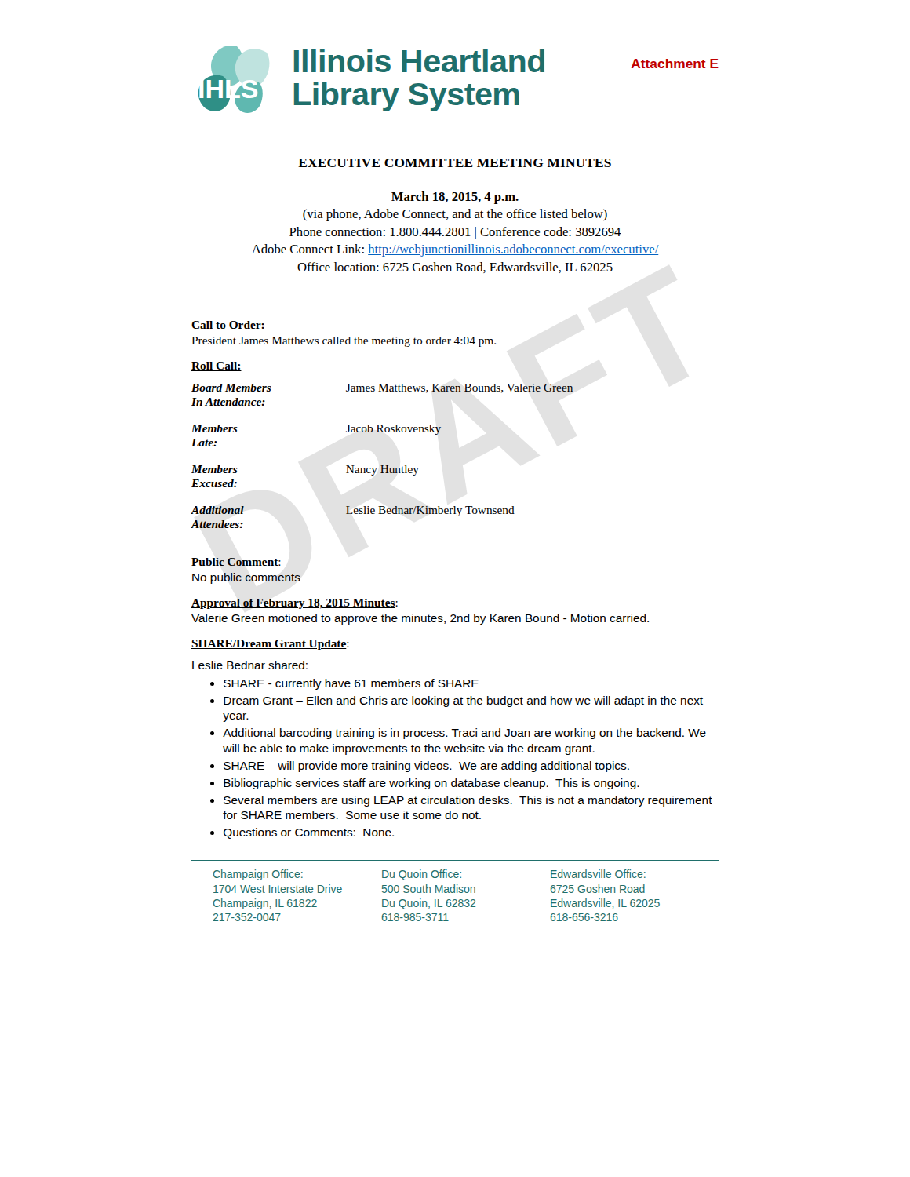DRAFT
IHLS
Illinois Heartland
Library System
Attachment E
EXECUTIVE COMMITTEE MEETING MINUTES
March 18, 2015, 4 p.m.
(via phone, Adobe Connect, and at the office listed below)
Phone connection: 1.800.444.2801 | Conference code: 3892694
Adobe Connect Link: http://webjunctionillinois.adobeconnect.com/executive/
Office location: 6725 Goshen Road, Edwardsville, IL 62025
Call to Order:
President James Matthews called the meeting to order 4:04 pm.
Roll Call:
| Board Members In Attendance : | James Matthews, Karen Bounds, Valerie Green |
| Members Late : | Jacob Roskovensky |
| Members Excused : | Nancy Huntley |
| Additional Attendees : | Leslie Bednar/Kimberly Townsend |
Public Comment:
No public comments
Approval of February 18, 2015 Minutes:
Valerie Green motioned to approve the minutes, 2nd by Karen Bound - Motion carried.
SHARE/Dream Grant Update:
Leslie Bednar shared:
SHARE - currently have 61 members of SHARE
Dream Grant – Ellen and Chris are looking at the budget and how we will adapt in the next year.
Additional barcoding training is in process. Traci and Joan are working on the backend. We will be able to make improvements to the website via the dream grant.
SHARE – will provide more training videos. We are adding additional topics.
Bibliographic services staff are working on database cleanup. This is ongoing.
Several members are using LEAP at circulation desks. This is not a mandatory requirement for SHARE members. Some use it some do not.
Questions or Comments: None.
Champaign Office:
1704 West Interstate Drive
Champaign, IL 61822
217-352-0047
Du Quoin Office:
500 South Madison
Du Quoin, IL 62832
618-985-3711
Edwardsville Office:
6725 Goshen Road
Edwardsville, IL 62025
618-656-3216